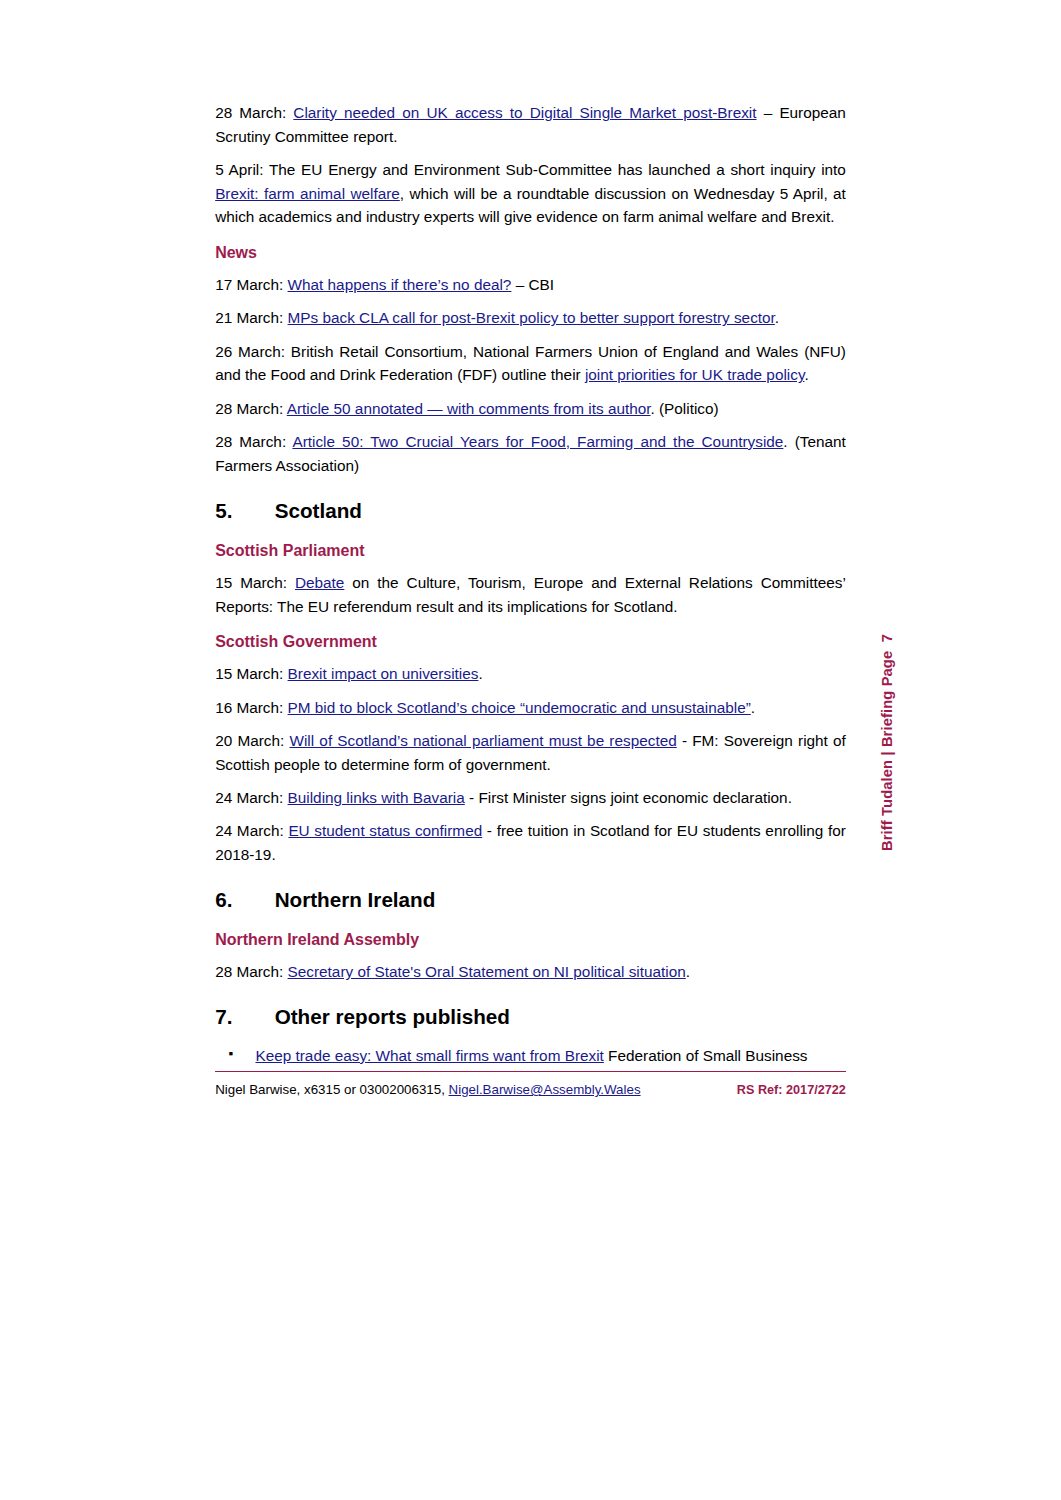28 March: Clarity needed on UK access to Digital Single Market post-Brexit – European Scrutiny Committee report.
5 April: The EU Energy and Environment Sub-Committee has launched a short inquiry into Brexit: farm animal welfare, which will be a roundtable discussion on Wednesday 5 April, at which academics and industry experts will give evidence on farm animal welfare and Brexit.
News
17 March: What happens if there’s no deal? – CBI
21 March: MPs back CLA call for post-Brexit policy to better support forestry sector.
26 March: British Retail Consortium, National Farmers Union of England and Wales (NFU) and the Food and Drink Federation (FDF) outline their joint priorities for UK trade policy.
28 March: Article 50 annotated — with comments from its author. (Politico)
28 March: Article 50: Two Crucial Years for Food, Farming and the Countryside. (Tenant Farmers Association)
5. Scotland
Scottish Parliament
15 March: Debate on the Culture, Tourism, Europe and External Relations Committees’ Reports: The EU referendum result and its implications for Scotland.
Scottish Government
15 March: Brexit impact on universities.
16 March: PM bid to block Scotland’s choice “undemocratic and unsustainable”.
20 March: Will of Scotland’s national parliament must be respected - FM: Sovereign right of Scottish people to determine form of government.
24 March: Building links with Bavaria - First Minister signs joint economic declaration.
24 March: EU student status confirmed - free tuition in Scotland for EU students enrolling for 2018-19.
6. Northern Ireland
Northern Ireland Assembly
28 March: Secretary of State's Oral Statement on NI political situation.
7. Other reports published
Keep trade easy: What small firms want from Brexit Federation of Small Business
Briff Tudalen | Briefing Page 7
Nigel Barwise, x6315 or 03002006315, Nigel.Barwise@Assembly.Wales
RS Ref: 2017/2722